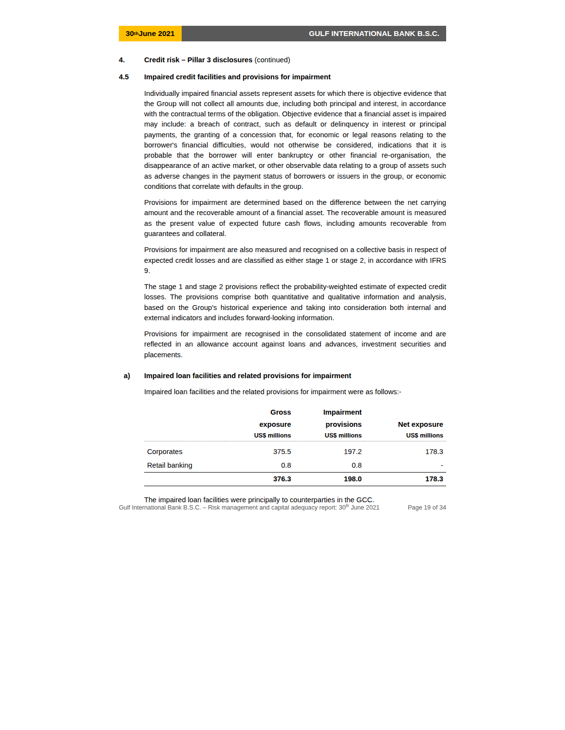30th June 2021
GULF INTERNATIONAL BANK B.S.C.
4.
Credit risk – Pillar 3 disclosures (continued)
4.5
Impaired credit facilities and provisions for impairment
Individually impaired financial assets represent assets for which there is objective evidence that the Group will not collect all amounts due, including both principal and interest, in accordance with the contractual terms of the obligation. Objective evidence that a financial asset is impaired may include: a breach of contract, such as default or delinquency in interest or principal payments, the granting of a concession that, for economic or legal reasons relating to the borrower's financial difficulties, would not otherwise be considered, indications that it is probable that the borrower will enter bankruptcy or other financial re-organisation, the disappearance of an active market, or other observable data relating to a group of assets such as adverse changes in the payment status of borrowers or issuers in the group, or economic conditions that correlate with defaults in the group.
Provisions for impairment are determined based on the difference between the net carrying amount and the recoverable amount of a financial asset. The recoverable amount is measured as the present value of expected future cash flows, including amounts recoverable from guarantees and collateral.
Provisions for impairment are also measured and recognised on a collective basis in respect of expected credit losses and are classified as either stage 1 or stage 2, in accordance with IFRS 9.
The stage 1 and stage 2 provisions reflect the probability-weighted estimate of expected credit losses. The provisions comprise both quantitative and qualitative information and analysis, based on the Group's historical experience and taking into consideration both internal and external indicators and includes forward-looking information.
Provisions for impairment are recognised in the consolidated statement of income and are reflected in an allowance account against loans and advances, investment securities and placements.
a)
Impaired loan facilities and related provisions for impairment
Impaired loan facilities and the related provisions for impairment were as follows:-
| | Gross | Impairment | |
| | exposure | provisions | Net exposure |
| | US$ millions | US$ millions | US$ millions |
| Corporates | 375.5 | 197.2 | 178.3 |
| Retail banking | 0.8 | 0.8 | - |
| | 376.3 | 198.0 | 178.3 |
The impaired loan facilities were principally to counterparties in the GCC.
Gulf International Bank B.S.C. – Risk management and capital adequacy report: 30th June 2021
Page 19 of 34